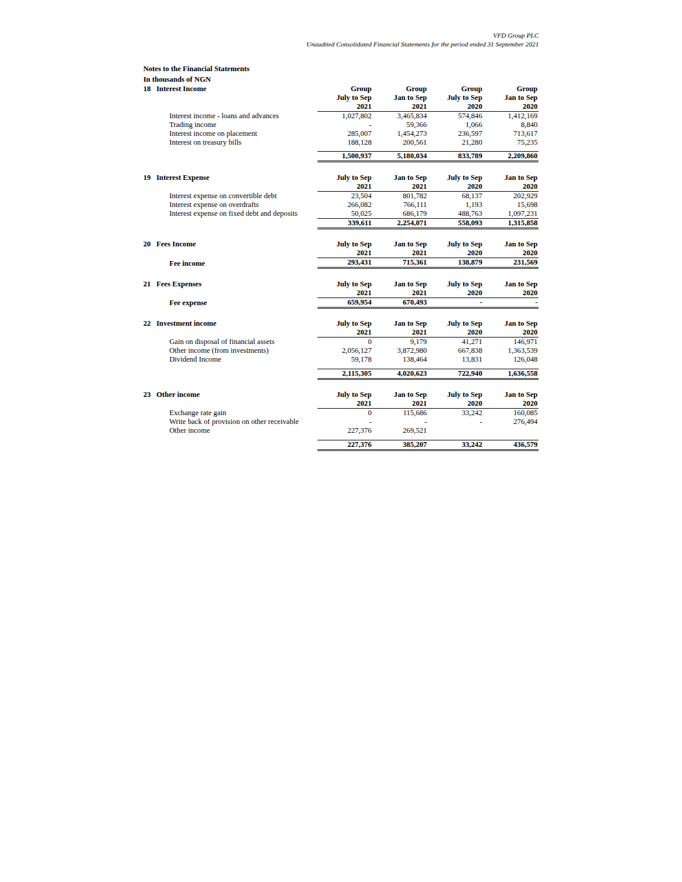VFD Group PLC
Unaudited Consolidated Financial Statements for the period ended 31 September 2021
Notes to the Financial Statements
In thousands of NGN
| 18 | Interest Income | Group | Group | Group | Group |
| | | July to Sep | Jan to Sep | July to Sep | Jan to Sep |
| | | 2021 | 2021 | 2020 | 2020 |
| | Interest income - loans and advances | 1,027,802 | 3,465,834 | 574,846 | 1,412,169 |
| | Trading income | - | 59,366 | 1,066 | 8,840 |
| | Interest income on placement | 285,007 | 1,454,273 | 236,597 | 713,617 |
| | Interest on treasury bills | 188,128 | 200,561 | 21,280 | 75,235 |
| | | 1,500,937 | 5,180,034 | 833,789 | 2,209,860 |
| 19 | Interest Expense | July to Sep | Jan to Sep | July to Sep | Jan to Sep |
| | | 2021 | 2021 | 2020 | 2020 |
| | Interest expense on convertible debt | 23,504 | 801,782 | 68,137 | 202,929 |
| | Interest expense on overdrafts | 266,082 | 766,111 | 1,193 | 15,698 |
| | Interest expense on fixed debt and deposits | 50,025 | 686,179 | 488,763 | 1,097,231 |
| | | 339,611 | 2,254,071 | 558,093 | 1,315,858 |
| 20 | Fees Income | July to Sep | Jan to Sep | July to Sep | Jan to Sep |
| | | 2021 | 2021 | 2020 | 2020 |
| | Fee income | 293,431 | 715,361 | 138,879 | 231,569 |
| 21 | Fees Expenses | July to Sep | Jan to Sep | July to Sep | Jan to Sep |
| | | 2021 | 2021 | 2020 | 2020 |
| | Fee expense | 659,954 | 670,493 | - | - |
| 22 | Investment income | July to Sep | Jan to Sep | July to Sep | Jan to Sep |
| | | 2021 | 2021 | 2020 | 2020 |
| | Gain on disposal of financial assets | 0 | 9,179 | 41,271 | 146,971 |
| | Other income (from investments) | 2,056,127 | 3,872,980 | 667,838 | 1,363,539 |
| | Dividend Income | 59,178 | 138,464 | 13,831 | 126,048 |
| | | 2,115,305 | 4,020,623 | 722,940 | 1,636,558 |
| 23 | Other income | July to Sep | Jan to Sep | July to Sep | Jan to Sep |
| | | 2021 | 2021 | 2020 | 2020 |
| | Exchange rate gain | 0 | 115,686 | 33,242 | 160,085 |
| | Write back of provision on other receivable | - | - | - | 276,494 |
| | Other income | 227,376 | 269,521 | | |
| | | 227,376 | 385,207 | 33,242 | 436,579 |